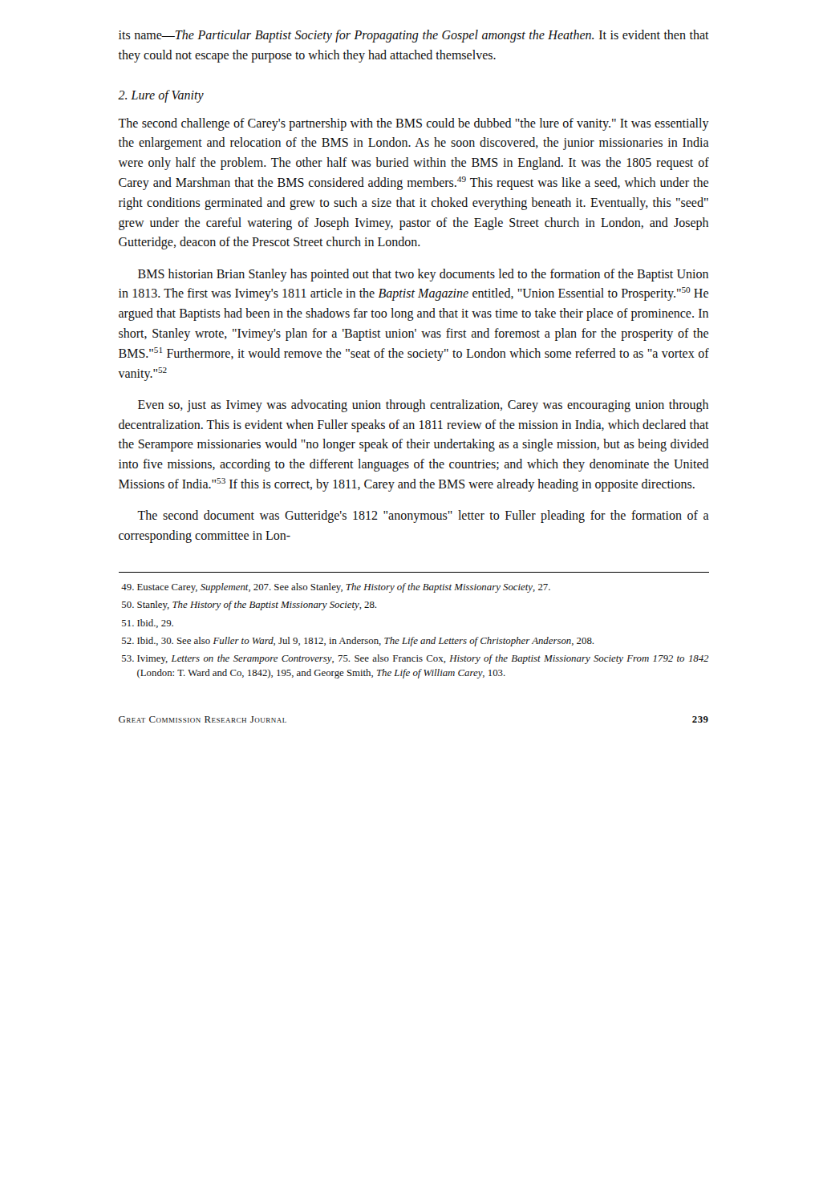its name—The Particular Baptist Society for Propagating the Gospel amongst the Heathen. It is evident then that they could not escape the purpose to which they had attached themselves.
2. Lure of Vanity
The second challenge of Carey's partnership with the BMS could be dubbed "the lure of vanity." It was essentially the enlargement and relocation of the BMS in London. As he soon discovered, the junior missionaries in India were only half the problem. The other half was buried within the BMS in England. It was the 1805 request of Carey and Marshman that the BMS considered adding members.49 This request was like a seed, which under the right conditions germinated and grew to such a size that it choked everything beneath it. Eventually, this "seed" grew under the careful watering of Joseph Ivimey, pastor of the Eagle Street church in London, and Joseph Gutteridge, deacon of the Prescot Street church in London.
BMS historian Brian Stanley has pointed out that two key documents led to the formation of the Baptist Union in 1813. The first was Ivimey's 1811 article in the Baptist Magazine entitled, "Union Essential to Prosperity."50 He argued that Baptists had been in the shadows far too long and that it was time to take their place of prominence. In short, Stanley wrote, "Ivimey's plan for a 'Baptist union' was first and foremost a plan for the prosperity of the BMS."51 Furthermore, it would remove the "seat of the society" to London which some referred to as "a vortex of vanity."52
Even so, just as Ivimey was advocating union through centralization, Carey was encouraging union through decentralization. This is evident when Fuller speaks of an 1811 review of the mission in India, which declared that the Serampore missionaries would "no longer speak of their undertaking as a single mission, but as being divided into five missions, according to the different languages of the countries; and which they denominate the United Missions of India."53 If this is correct, by 1811, Carey and the BMS were already heading in opposite directions.
The second document was Gutteridge's 1812 "anonymous" letter to Fuller pleading for the formation of a corresponding committee in Lon-
Eustace Carey, Supplement, 207. See also Stanley, The History of the Baptist Missionary Society, 27.
Stanley, The History of the Baptist Missionary Society, 28.
Ibid., 29.
Ibid., 30. See also Fuller to Ward, Jul 9, 1812, in Anderson, The Life and Letters of Christopher Anderson, 208.
Ivimey, Letters on the Serampore Controversy, 75. See also Francis Cox, History of the Baptist Missionary Society From 1792 to 1842 (London: T. Ward and Co, 1842), 195, and George Smith, The Life of William Carey, 103.
Great Commission Research Journal 239